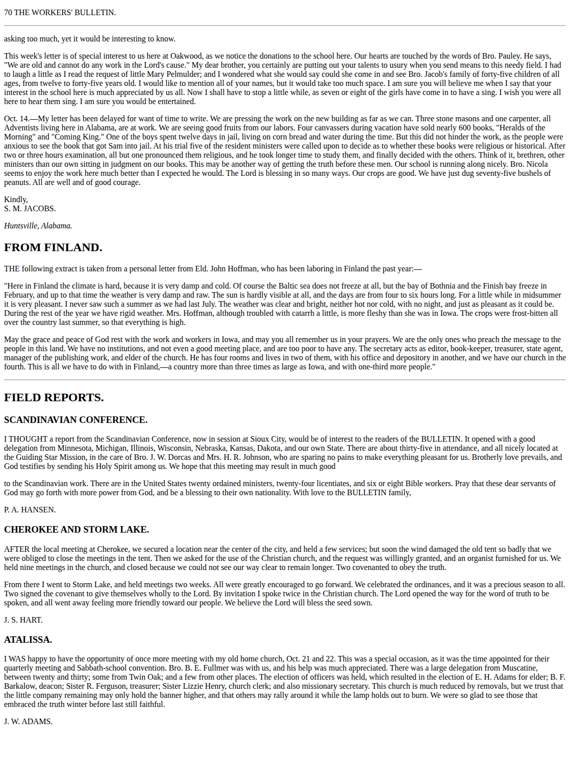70 THE WORKERS' BULLETIN.
asking too much, yet it would be interesting to know.
This week's letter is of special interest to us here at Oakwood, as we notice the donations to the school here. Our hearts are touched by the words of Bro. Pauley. He says, "We are old and cannot do any work in the Lord's cause." My dear brother, you certainly are putting out your talents to usury when you send means to this needy field. I had to laugh a little as I read the request of little Mary Pelmulder; and I wondered what she would say could she come in and see Bro. Jacob's family of forty-five children of all ages, from twelve to forty-five years old. I would like to mention all of your names, but it would take too much space. I am sure you will believe me when I say that your interest in the school here is much appreciated by us all. Now I shall have to stop a little while, as seven or eight of the girls have come in to have a sing. I wish you were all here to hear them sing. I am sure you would be entertained.
Oct. 14.—My letter has been delayed for want of time to write. We are pressing the work on the new building as far as we can. Three stone masons and one carpenter, all Adventists living here in Alabama, are at work. We are seeing good fruits from our labors. Four canvassers during vacation have sold nearly 600 books, "Heralds of the Morning" and "Coming King." One of the boys spent twelve days in jail, living on corn bread and water during the time. But this did not hinder the work, as the people were anxious to see the book that got Sam into jail. At his trial five of the resident ministers were called upon to decide as to whether these books were religious or historical. After two or three hours examination, all but one pronounced them religious, and he took longer time to study them, and finally decided with the others. Think of it, brethren, other ministers than our own sitting in judgment on our books. This may be another way of getting the truth before these men. Our school is running along nicely. Bro. Nicola seems to enjoy the work here much better than I expected he would. The Lord is blessing in so many ways. Our crops are good. We have just dug seventy-five bushels of peanuts. All are well and of good courage.
Kindly,
S. M. JACOBS.
Huntsville, Alabama.
FROM FINLAND.
THE following extract is taken from a personal letter from Eld. John Hoffman, who has been laboring in Finland the past year:—
"Here in Finland the climate is hard, because it is very damp and cold. Of course the Baltic sea does not freeze at all, but the bay of Bothnia and the Finish bay freeze in February, and up to that time the weather is very damp and raw. The sun is hardly visible at all, and the days are from four to six hours long. For a little while in midsummer it is very pleasant. I never saw such a summer as we had last July. The weather was clear and bright, neither hot nor cold, with no night, and just as pleasant as it could be. During the rest of the year we have rigid weather. Mrs. Hoffman, although troubled with catarrh a little, is more fleshy than she was in Iowa. The crops were frost-bitten all over the country last summer, so that everything is high.
May the grace and peace of God rest with the work and workers in Iowa, and may you all remember us in your prayers. We are the only ones who preach the message to the people in this land. We have no institutions, and not even a good meeting place, and are too poor to have any. The secretary acts as editor, book-keeper, treasurer, state agent, manager of the publishing work, and elder of the church. He has four rooms and lives in two of them, with his office and depository in another, and we have our church in the fourth. This is all we have to do with in Finland,—a country more than three times as large as Iowa, and with one-third more people."
FIELD REPORTS.
SCANDINAVIAN CONFERENCE.
I THOUGHT a report from the Scandinavian Conference, now in session at Sioux City, would be of interest to the readers of the BULLETIN. It opened with a good delegation from Minnesota, Michigan, Illinois, Wisconsin, Nebraska, Kansas, Dakota, and our own State. There are about thirty-five in attendance, and all nicely located at the Guiding Star Mission, in the care of Bro. J. W. Dorcas and Mrs. H. R. Johnson, who are sparing no pains to make everything pleasant for us. Brotherly love prevails, and God testifies by sending his Holy Spirit among us. We hope that this meeting may result in much good
to the Scandinavian work. There are in the United States twenty ordained ministers, twenty-four licentiates, and six or eight Bible workers. Pray that these dear servants of God may go forth with more power from God, and be a blessing to their own nationality. With love to the BULLETIN family,
P. A. HANSEN.
CHEROKEE AND STORM LAKE.
AFTER the local meeting at Cherokee, we secured a location near the center of the city, and held a few services; but soon the wind damaged the old tent so badly that we were obliged to close the meetings in the tent. Then we asked for the use of the Christian church, and the request was willingly granted, and an organist furnished for us. We held nine meetings in the church, and closed because we could not see our way clear to remain longer. Two covenanted to obey the truth.
From there I went to Storm Lake, and held meetings two weeks. All were greatly encouraged to go forward. We celebrated the ordinances, and it was a precious season to all. Two signed the covenant to give themselves wholly to the Lord. By invitation I spoke twice in the Christian church. The Lord opened the way for the word of truth to be spoken, and all went away feeling more friendly toward our people. We believe the Lord will bless the seed sown.
J. S. HART.
ATALISSA.
I WAS happy to have the opportunity of once more meeting with my old home church, Oct. 21 and 22. This was a special occasion, as it was the time appointed for their quarterly meeting and Sabbath-school convention. Bro. B. E. Fullmer was with us, and his help was much appreciated. There was a large delegation from Muscatine, between twenty and thirty; some from Twin Oak; and a few from other places. The election of officers was held, which resulted in the election of E. H. Adams for elder; B. F. Barkalow, deacon; Sister R. Ferguson, treasurer; Sister Lizzie Henry, church clerk; and also missionary secretary. This church is much reduced by removals, but we trust that the little company remaining may only hold the banner higher, and that others may rally around it while the lamp holds out to burn. We were so glad to see those that embraced the truth winter before last still faithful.
J. W. ADAMS.